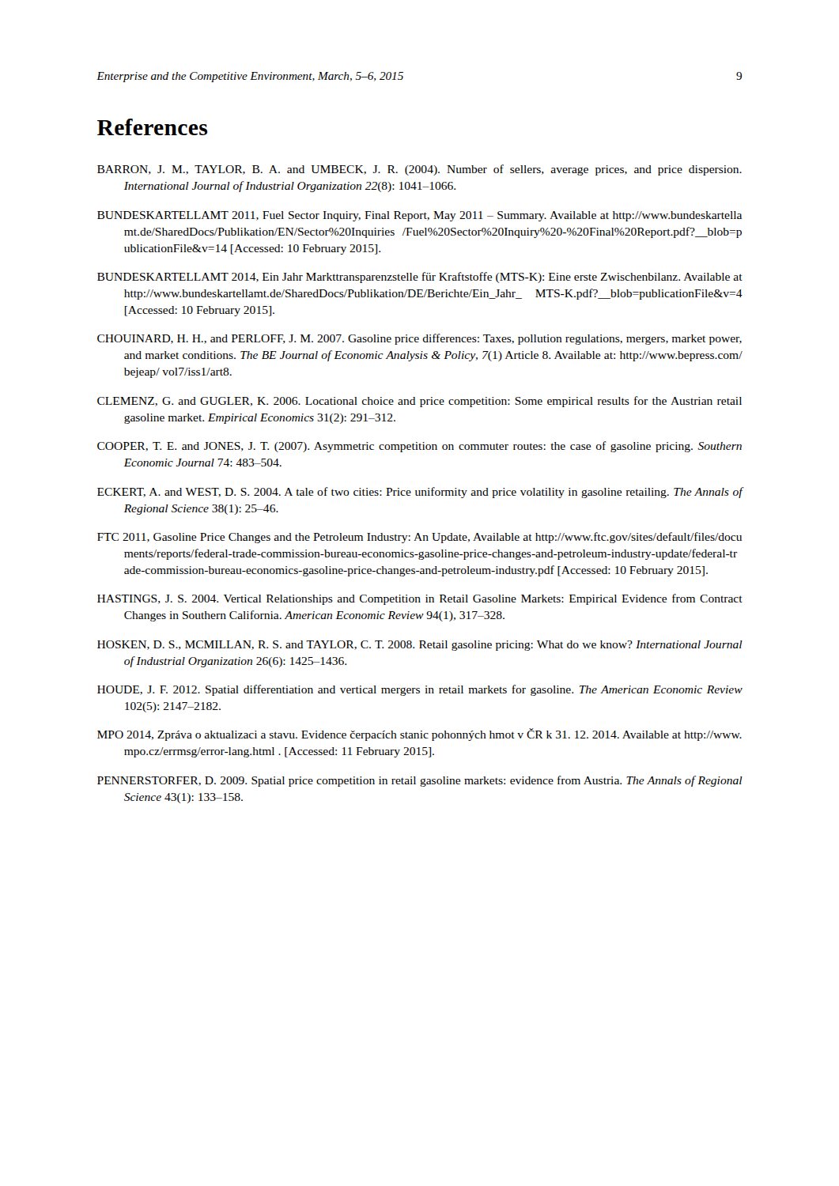Enterprise and the Competitive Environment, March, 5–6, 2015 9
References
BARRON, J. M., TAYLOR, B. A. and UMBECK, J. R. (2004). Number of sellers, average prices, and price dispersion. International Journal of Industrial Organization 22(8): 1041–1066.
BUNDESKARTELLAMT 2011, Fuel Sector Inquiry, Final Report, May 2011 – Summary. Available at http://www.bundeskartellamt.de/SharedDocs/Publikation/EN/Sector%20Inquiries /Fuel%20Sector%20Inquiry%20-%20Final%20Report.pdf?__blob=publicationFile&v=14 [Accessed: 10 February 2015].
BUNDESKARTELLAMT 2014, Ein Jahr Markttransparenzstelle für Kraftstoffe (MTS-K): Eine erste Zwischenbilanz. Available at http://www.bundeskartellamt.de/SharedDocs/Publikation/DE/Berichte/Ein_Jahr_ MTS-K.pdf?__blob=publicationFile&v=4 [Accessed: 10 February 2015].
CHOUINARD, H. H., and PERLOFF, J. M. 2007. Gasoline price differences: Taxes, pollution regulations, mergers, market power, and market conditions. The BE Journal of Economic Analysis & Policy, 7(1) Article 8. Available at: http://www.bepress.com/bejeap/ vol7/iss1/art8.
CLEMENZ, G. and GUGLER, K. 2006. Locational choice and price competition: Some empirical results for the Austrian retail gasoline market. Empirical Economics 31(2): 291–312.
COOPER, T. E. and JONES, J. T. (2007). Asymmetric competition on commuter routes: the case of gasoline pricing. Southern Economic Journal 74: 483–504.
ECKERT, A. and WEST, D. S. 2004. A tale of two cities: Price uniformity and price volatility in gasoline retailing. The Annals of Regional Science 38(1): 25–46.
FTC 2011, Gasoline Price Changes and the Petroleum Industry: An Update, Available at http://www.ftc.gov/sites/default/files/documents/reports/federal-trade-commission-bureau-economics-gasoline-price-changes-and-petroleum-industry-update/federal-trade-commission-bureau-economics-gasoline-price-changes-and-petroleum-industry.pdf [Accessed: 10 February 2015].
HASTINGS, J. S. 2004. Vertical Relationships and Competition in Retail Gasoline Markets: Empirical Evidence from Contract Changes in Southern California. American Economic Review 94(1), 317–328.
HOSKEN, D. S., MCMILLAN, R. S. and TAYLOR, C. T. 2008. Retail gasoline pricing: What do we know? International Journal of Industrial Organization 26(6): 1425–1436.
HOUDE, J. F. 2012. Spatial differentiation and vertical mergers in retail markets for gasoline. The American Economic Review 102(5): 2147–2182.
MPO 2014, Zpráva o aktualizaci a stavu. Evidence čerpacích stanic pohonných hmot v ČR k 31. 12. 2014. Available at http://www.mpo.cz/errmsg/error-lang.html . [Accessed: 11 February 2015].
PENNERSTORFER, D. 2009. Spatial price competition in retail gasoline markets: evidence from Austria. The Annals of Regional Science 43(1): 133–158.